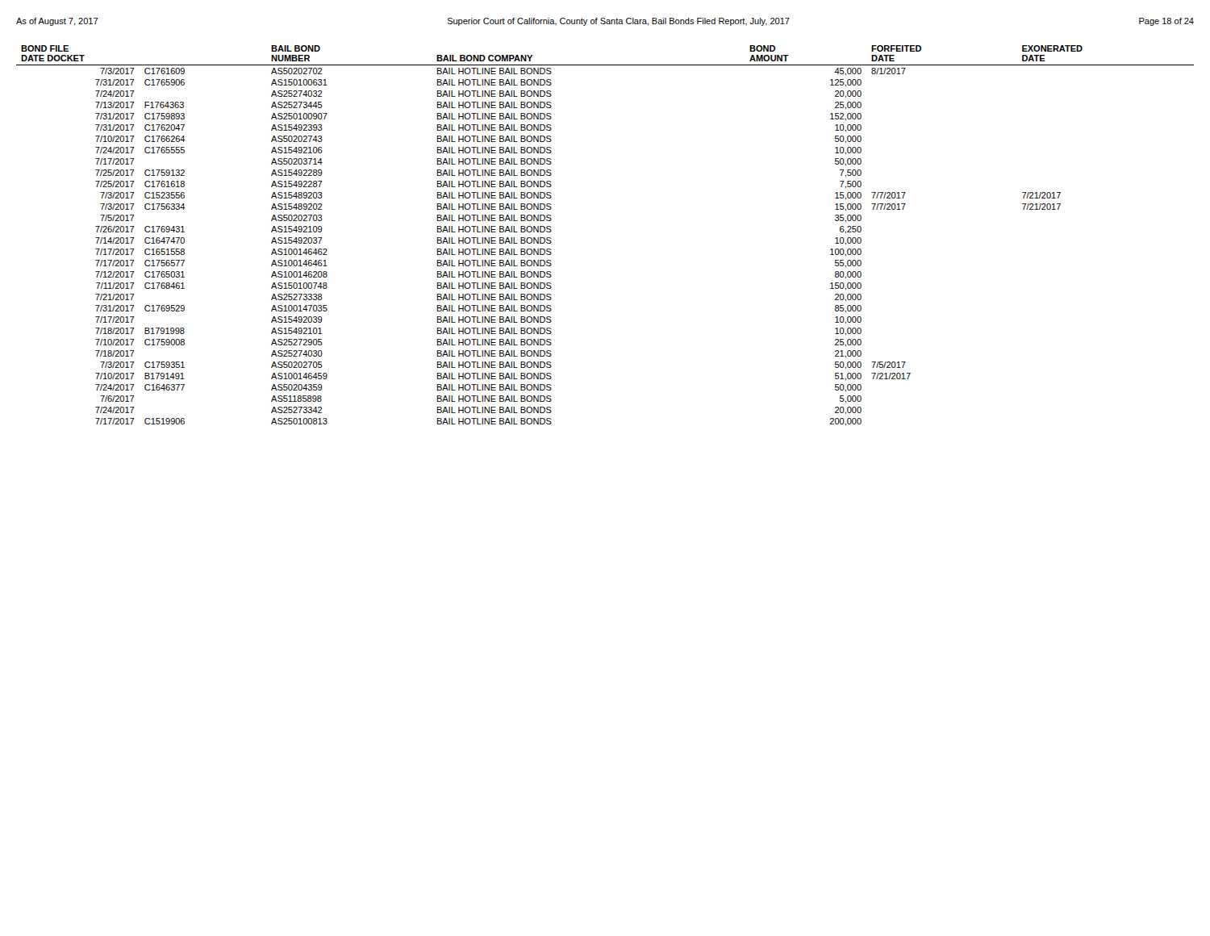As of August 7, 2017
Superior Court of California, County of Santa Clara, Bail Bonds Filed Report, July, 2017
Page 18 of 24
| BOND FILE DATE DOCKET | BAIL BOND NUMBER | BAIL BOND COMPANY | BOND AMOUNT | FORFEITED DATE | EXONERATED DATE |
| --- | --- | --- | --- | --- | --- |
| 7/3/2017 | C1761609 | AS50202702 | BAIL HOTLINE BAIL BONDS | 45,000 | 8/1/2017 | |
| 7/31/2017 | C1765906 | AS150100631 | BAIL HOTLINE BAIL BONDS | 125,000 | | |
| 7/24/2017 | | AS25274032 | BAIL HOTLINE BAIL BONDS | 20,000 | | |
| 7/13/2017 | F1764363 | AS25273445 | BAIL HOTLINE BAIL BONDS | 25,000 | | |
| 7/31/2017 | C1759893 | AS250100907 | BAIL HOTLINE BAIL BONDS | 152,000 | | |
| 7/31/2017 | C1762047 | AS15492393 | BAIL HOTLINE BAIL BONDS | 10,000 | | |
| 7/10/2017 | C1766264 | AS50202743 | BAIL HOTLINE BAIL BONDS | 50,000 | | |
| 7/24/2017 | C1765555 | AS15492106 | BAIL HOTLINE BAIL BONDS | 10,000 | | |
| 7/17/2017 | | AS50203714 | BAIL HOTLINE BAIL BONDS | 50,000 | | |
| 7/25/2017 | C1759132 | AS15492289 | BAIL HOTLINE BAIL BONDS | 7,500 | | |
| 7/25/2017 | C1761618 | AS15492287 | BAIL HOTLINE BAIL BONDS | 7,500 | | |
| 7/3/2017 | C1523556 | AS15489203 | BAIL HOTLINE BAIL BONDS | 15,000 | 7/7/2017 | 7/21/2017 |
| 7/3/2017 | C1756334 | AS15489202 | BAIL HOTLINE BAIL BONDS | 15,000 | 7/7/2017 | 7/21/2017 |
| 7/5/2017 | | AS50202703 | BAIL HOTLINE BAIL BONDS | 35,000 | | |
| 7/26/2017 | C1769431 | AS15492109 | BAIL HOTLINE BAIL BONDS | 6,250 | | |
| 7/14/2017 | C1647470 | AS15492037 | BAIL HOTLINE BAIL BONDS | 10,000 | | |
| 7/17/2017 | C1651558 | AS100146462 | BAIL HOTLINE BAIL BONDS | 100,000 | | |
| 7/17/2017 | C1756577 | AS100146461 | BAIL HOTLINE BAIL BONDS | 55,000 | | |
| 7/12/2017 | C1765031 | AS100146208 | BAIL HOTLINE BAIL BONDS | 80,000 | | |
| 7/11/2017 | C1768461 | AS150100748 | BAIL HOTLINE BAIL BONDS | 150,000 | | |
| 7/21/2017 | | AS25273338 | BAIL HOTLINE BAIL BONDS | 20,000 | | |
| 7/31/2017 | C1769529 | AS100147035 | BAIL HOTLINE BAIL BONDS | 85,000 | | |
| 7/17/2017 | | AS15492039 | BAIL HOTLINE BAIL BONDS | 10,000 | | |
| 7/18/2017 | B1791998 | AS15492101 | BAIL HOTLINE BAIL BONDS | 10,000 | | |
| 7/10/2017 | C1759008 | AS25272905 | BAIL HOTLINE BAIL BONDS | 25,000 | | |
| 7/18/2017 | | AS25274030 | BAIL HOTLINE BAIL BONDS | 21,000 | | |
| 7/3/2017 | C1759351 | AS50202705 | BAIL HOTLINE BAIL BONDS | 50,000 | 7/5/2017 | |
| 7/10/2017 | B1791491 | AS100146459 | BAIL HOTLINE BAIL BONDS | 51,000 | 7/21/2017 | |
| 7/24/2017 | C1646377 | AS50204359 | BAIL HOTLINE BAIL BONDS | 50,000 | | |
| 7/6/2017 | | AS51185898 | BAIL HOTLINE BAIL BONDS | 5,000 | | |
| 7/24/2017 | | AS25273342 | BAIL HOTLINE BAIL BONDS | 20,000 | | |
| 7/17/2017 | C1519906 | AS250100813 | BAIL HOTLINE BAIL BONDS | 200,000 | | |